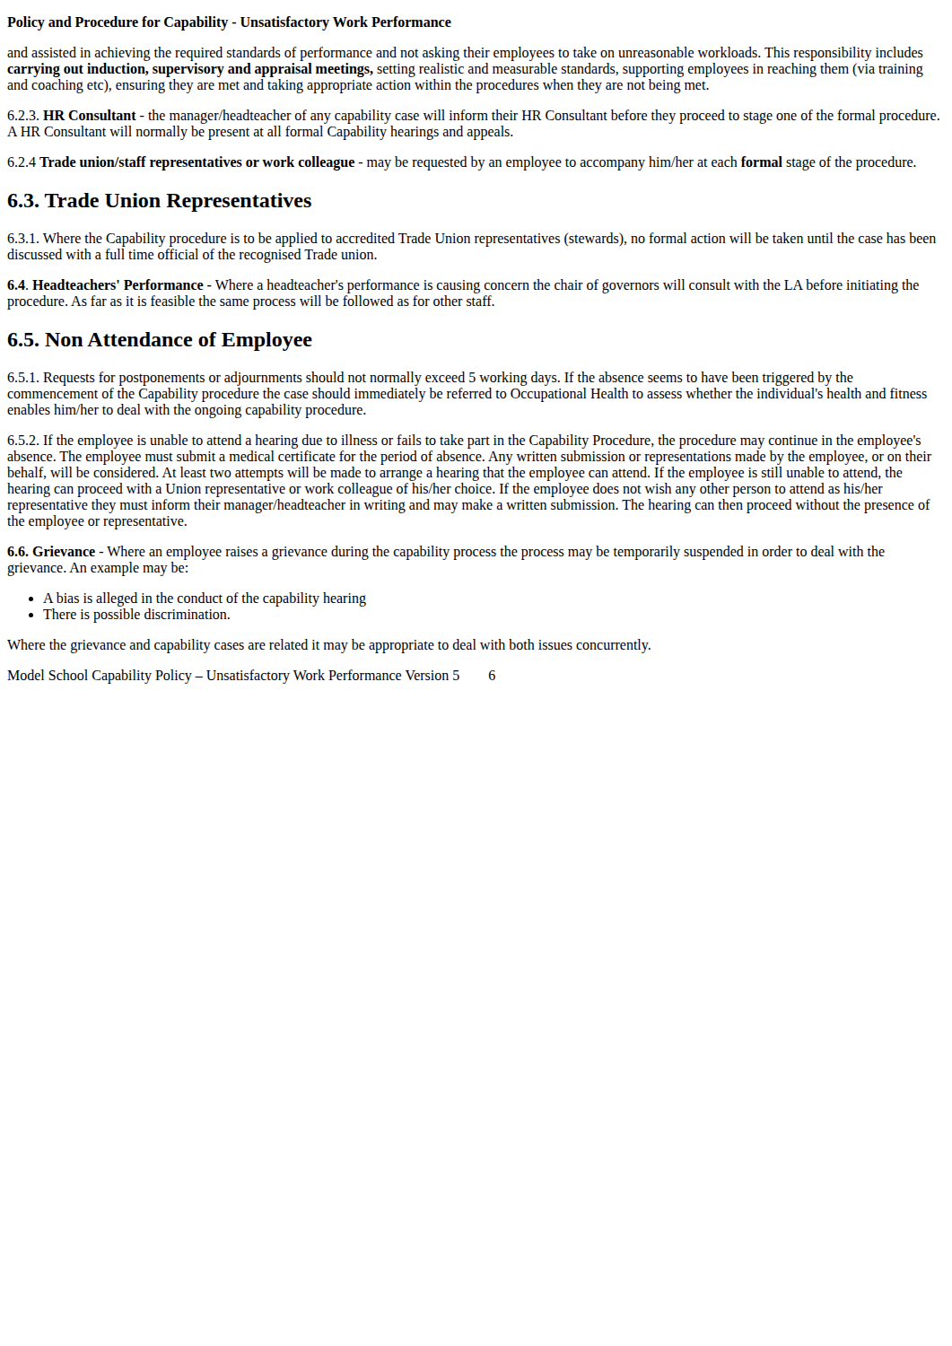Policy and Procedure for Capability - Unsatisfactory Work Performance
and assisted in achieving the required standards of performance and not asking their employees to take on unreasonable workloads. This responsibility includes carrying out induction, supervisory and appraisal meetings, setting realistic and measurable standards, supporting employees in reaching them (via training and coaching etc), ensuring they are met and taking appropriate action within the procedures when they are not being met.
6.2.3. HR Consultant - the manager/headteacher of any capability case will inform their HR Consultant before they proceed to stage one of the formal procedure. A HR Consultant will normally be present at all formal Capability hearings and appeals.
6.2.4 Trade union/staff representatives or work colleague - may be requested by an employee to accompany him/her at each formal stage of the procedure.
6.3. Trade Union Representatives
6.3.1. Where the Capability procedure is to be applied to accredited Trade Union representatives (stewards), no formal action will be taken until the case has been discussed with a full time official of the recognised Trade union.
6.4. Headteachers' Performance - Where a headteacher's performance is causing concern the chair of governors will consult with the LA before initiating the procedure. As far as it is feasible the same process will be followed as for other staff.
6.5. Non Attendance of Employee
6.5.1. Requests for postponements or adjournments should not normally exceed 5 working days. If the absence seems to have been triggered by the commencement of the Capability procedure the case should immediately be referred to Occupational Health to assess whether the individual's health and fitness enables him/her to deal with the ongoing capability procedure.
6.5.2. If the employee is unable to attend a hearing due to illness or fails to take part in the Capability Procedure, the procedure may continue in the employee's absence. The employee must submit a medical certificate for the period of absence. Any written submission or representations made by the employee, or on their behalf, will be considered. At least two attempts will be made to arrange a hearing that the employee can attend. If the employee is still unable to attend, the hearing can proceed with a Union representative or work colleague of his/her choice. If the employee does not wish any other person to attend as his/her representative they must inform their manager/headteacher in writing and may make a written submission. The hearing can then proceed without the presence of the employee or representative.
6.6. Grievance - Where an employee raises a grievance during the capability process the process may be temporarily suspended in order to deal with the grievance. An example may be:
A bias is alleged in the conduct of the capability hearing
There is possible discrimination.
Where the grievance and capability cases are related it may be appropriate to deal with both issues concurrently.
Model School Capability Policy – Unsatisfactory Work Performance Version 5 6